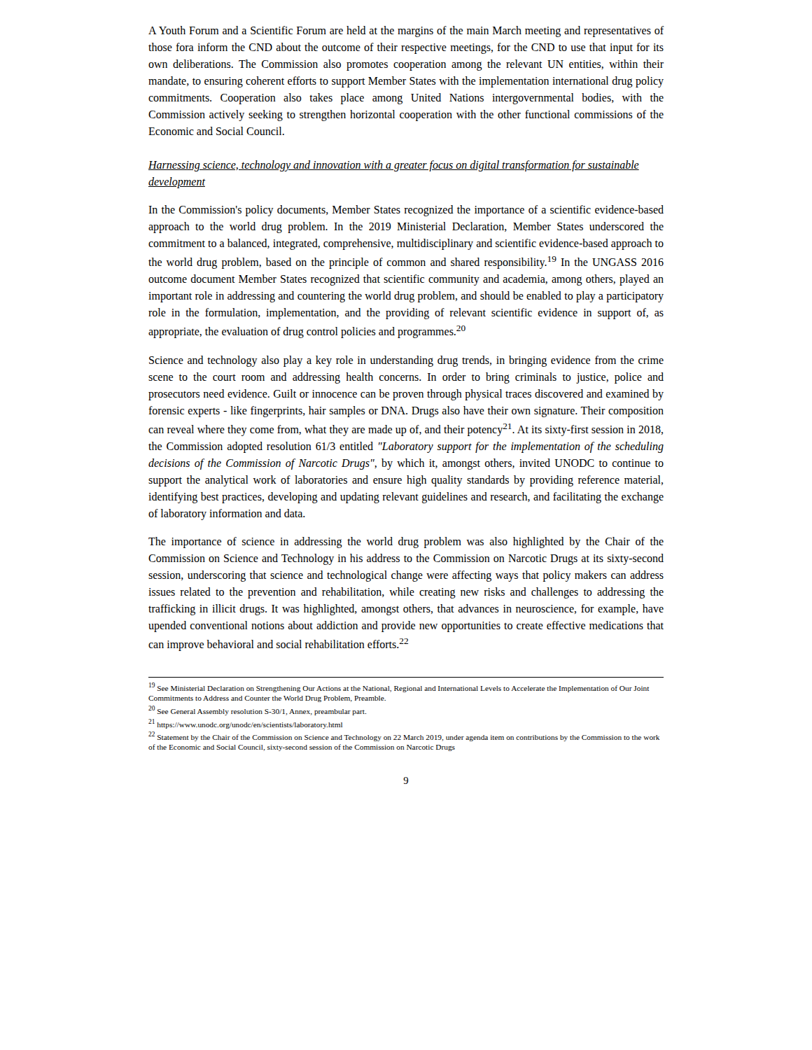A Youth Forum and a Scientific Forum are held at the margins of the main March meeting and representatives of those fora inform the CND about the outcome of their respective meetings, for the CND to use that input for its own deliberations. The Commission also promotes cooperation among the relevant UN entities, within their mandate, to ensuring coherent efforts to support Member States with the implementation international drug policy commitments. Cooperation also takes place among United Nations intergovernmental bodies, with the Commission actively seeking to strengthen horizontal cooperation with the other functional commissions of the Economic and Social Council.
Harnessing science, technology and innovation with a greater focus on digital transformation for sustainable development
In the Commission's policy documents, Member States recognized the importance of a scientific evidence-based approach to the world drug problem. In the 2019 Ministerial Declaration, Member States underscored the commitment to a balanced, integrated, comprehensive, multidisciplinary and scientific evidence-based approach to the world drug problem, based on the principle of common and shared responsibility.19 In the UNGASS 2016 outcome document Member States recognized that scientific community and academia, among others, played an important role in addressing and countering the world drug problem, and should be enabled to play a participatory role in the formulation, implementation, and the providing of relevant scientific evidence in support of, as appropriate, the evaluation of drug control policies and programmes.20
Science and technology also play a key role in understanding drug trends, in bringing evidence from the crime scene to the court room and addressing health concerns. In order to bring criminals to justice, police and prosecutors need evidence. Guilt or innocence can be proven through physical traces discovered and examined by forensic experts - like fingerprints, hair samples or DNA. Drugs also have their own signature. Their composition can reveal where they come from, what they are made up of, and their potency21. At its sixty-first session in 2018, the Commission adopted resolution 61/3 entitled "Laboratory support for the implementation of the scheduling decisions of the Commission of Narcotic Drugs", by which it, amongst others, invited UNODC to continue to support the analytical work of laboratories and ensure high quality standards by providing reference material, identifying best practices, developing and updating relevant guidelines and research, and facilitating the exchange of laboratory information and data.
The importance of science in addressing the world drug problem was also highlighted by the Chair of the Commission on Science and Technology in his address to the Commission on Narcotic Drugs at its sixty-second session, underscoring that science and technological change were affecting ways that policy makers can address issues related to the prevention and rehabilitation, while creating new risks and challenges to addressing the trafficking in illicit drugs. It was highlighted, amongst others, that advances in neuroscience, for example, have upended conventional notions about addiction and provide new opportunities to create effective medications that can improve behavioral and social rehabilitation efforts.22
19See Ministerial Declaration on Strengthening Our Actions at the National, Regional and International Levels to Accelerate the Implementation of Our Joint Commitments to Address and Counter the World Drug Problem, Preamble.
20See General Assembly resolution S-30/1, Annex, preambular part.
21https://www.unodc.org/unodc/en/scientists/laboratory.html
22Statement by the Chair of the Commission on Science and Technology on 22 March 2019, under agenda item on contributions by the Commission to the work of the Economic and Social Council, sixty-second session of the Commission on Narcotic Drugs
9